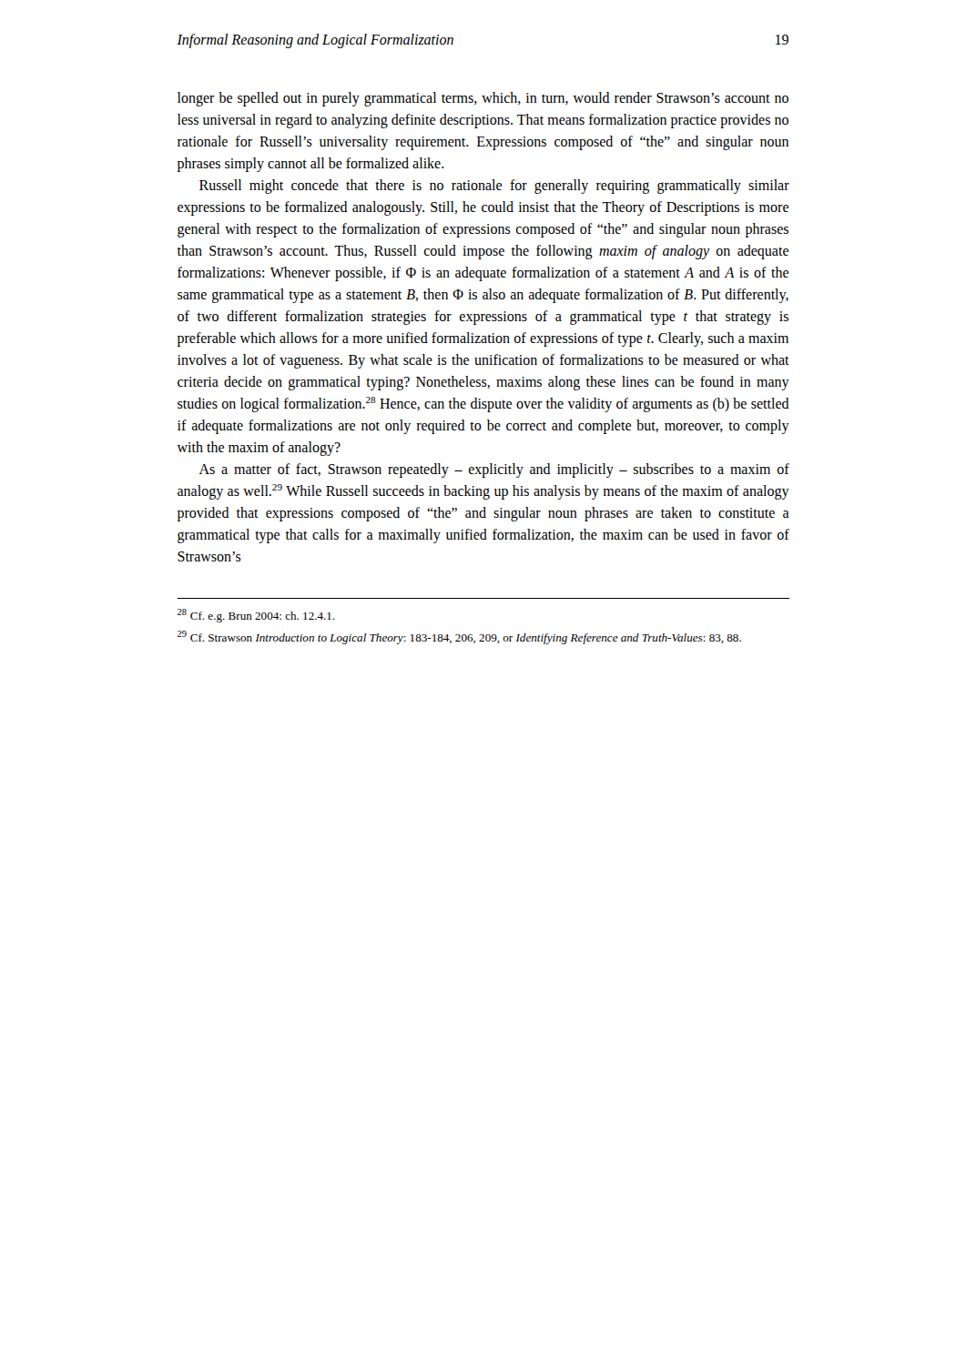Informal Reasoning and Logical Formalization 19
longer be spelled out in purely grammatical terms, which, in turn, would render Strawson’s account no less universal in regard to analyzing definite descriptions. That means formalization practice provides no rationale for Russell’s universality requirement. Expressions composed of “the” and singular noun phrases simply cannot all be formalized alike.
Russell might concede that there is no rationale for generally requiring grammatically similar expressions to be formalized analogously. Still, he could insist that the Theory of Descriptions is more general with respect to the formalization of expressions composed of “the” and singular noun phrases than Strawson’s account. Thus, Russell could impose the following maxim of analogy on adequate formalizations: Whenever possible, if Φ is an adequate formalization of a statement A and A is of the same grammatical type as a statement B, then Φ is also an adequate formalization of B. Put differently, of two different formalization strategies for expressions of a grammatical type t that strategy is preferable which allows for a more unified formalization of expressions of type t. Clearly, such a maxim involves a lot of vagueness. By what scale is the unification of formalizations to be measured or what criteria decide on grammatical typing? Nonetheless, maxims along these lines can be found in many studies on logical formalization.28 Hence, can the dispute over the validity of arguments as (b) be settled if adequate formalizations are not only required to be correct and complete but, moreover, to comply with the maxim of analogy?
As a matter of fact, Strawson repeatedly – explicitly and implicitly – subscribes to a maxim of analogy as well.29 While Russell succeeds in backing up his analysis by means of the maxim of analogy provided that expressions composed of “the” and singular noun phrases are taken to constitute a grammatical type that calls for a maximally unified formalization, the maxim can be used in favor of Strawson’s
28 Cf. e.g. Brun 2004: ch. 12.4.1.
29 Cf. Strawson Introduction to Logical Theory: 183-184, 206, 209, or Identifying Reference and Truth-Values: 83, 88.